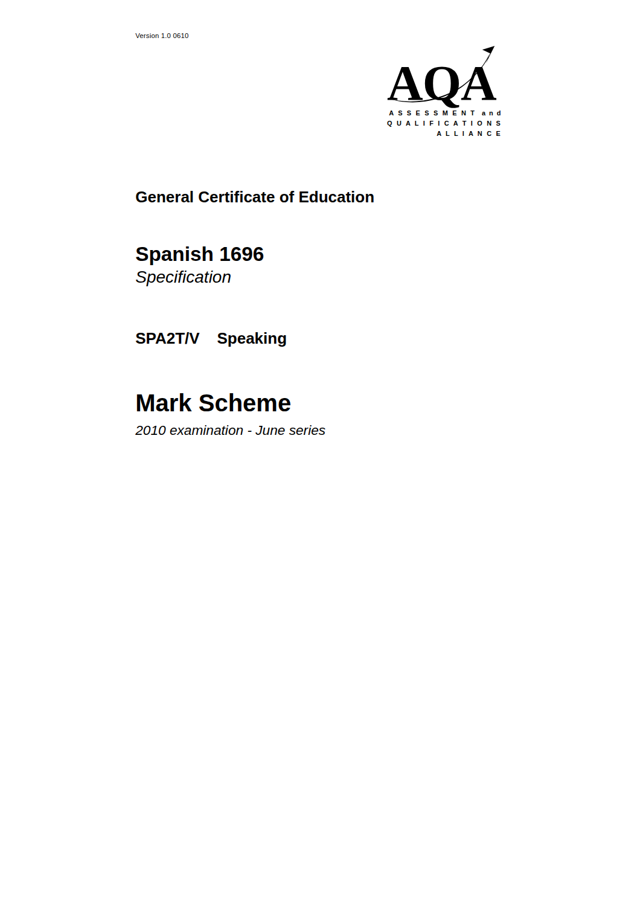Version 1.0 0610
AQA
A S S E S S M E N T a n d
Q U A L I F I C A T I O N S
A L L I A N C E
General Certificate of Education
Spanish 1696
Specification
SPA2T/V Speaking
Mark Scheme
2010 examination - June series